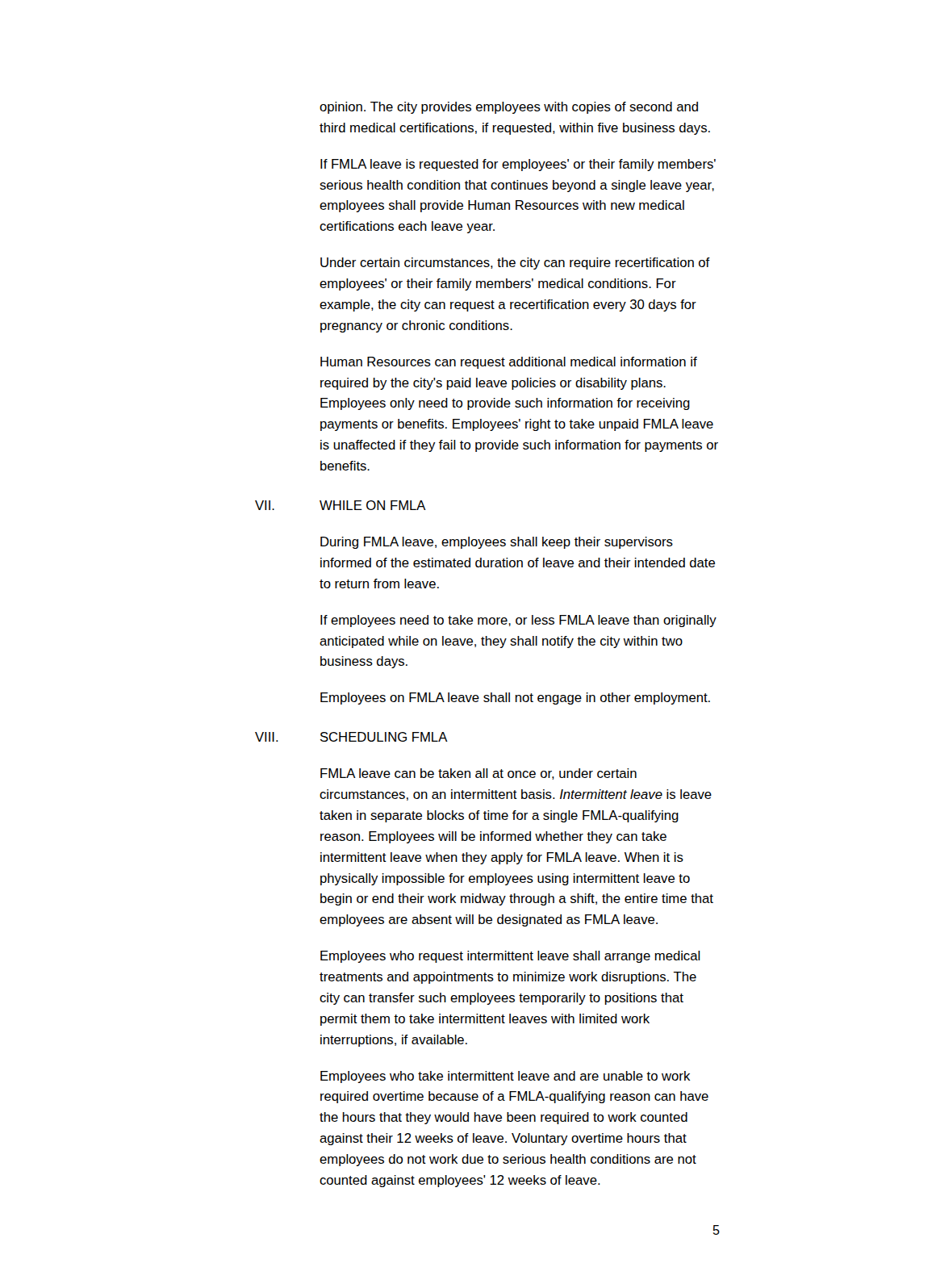opinion. The city provides employees with copies of second and third medical certifications, if requested, within five business days.
If FMLA leave is requested for employees' or their family members' serious health condition that continues beyond a single leave year, employees shall provide Human Resources with new medical certifications each leave year.
Under certain circumstances, the city can require recertification of employees' or their family members' medical conditions. For example, the city can request a recertification every 30 days for pregnancy or chronic conditions.
Human Resources can request additional medical information if required by the city's paid leave policies or disability plans. Employees only need to provide such information for receiving payments or benefits. Employees' right to take unpaid FMLA leave is unaffected if they fail to provide such information for payments or benefits.
VII. While on FMLA
During FMLA leave, employees shall keep their supervisors informed of the estimated duration of leave and their intended date to return from leave.
If employees need to take more, or less FMLA leave than originally anticipated while on leave, they shall notify the city within two business days.
Employees on FMLA leave shall not engage in other employment.
VIII. Scheduling FMLA
FMLA leave can be taken all at once or, under certain circumstances, on an intermittent basis. Intermittent leave is leave taken in separate blocks of time for a single FMLA-qualifying reason. Employees will be informed whether they can take intermittent leave when they apply for FMLA leave. When it is physically impossible for employees using intermittent leave to begin or end their work midway through a shift, the entire time that employees are absent will be designated as FMLA leave.
Employees who request intermittent leave shall arrange medical treatments and appointments to minimize work disruptions. The city can transfer such employees temporarily to positions that permit them to take intermittent leaves with limited work interruptions, if available.
Employees who take intermittent leave and are unable to work required overtime because of a FMLA-qualifying reason can have the hours that they would have been required to work counted against their 12 weeks of leave. Voluntary overtime hours that employees do not work due to serious health conditions are not counted against employees' 12 weeks of leave.
5